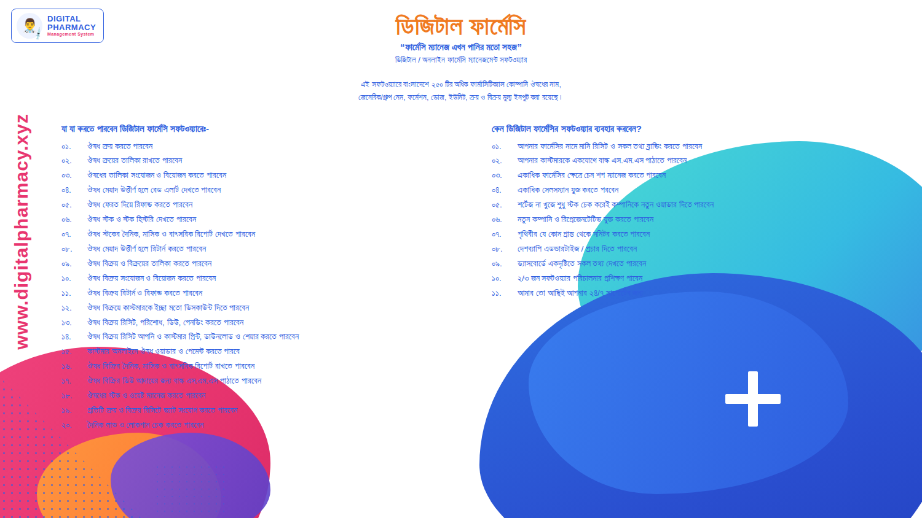👨‍⚕️ 💉
DIGITAL
PHARMACY
Management System
ডিজিটাল ফার্মেসি
“ফার্মেসি ম্যানেজ এখন পানির মতো সহজ”
ডিজিটাল / অনলাইন ফার্মেসি ম্যানেজমেন্ট সফটওয়্যার
এই সফটওয়্যারে বাংলাদেশে ২৫০ টির অধিক ফার্মাসিটিক্যাল কোম্পানি ঔষধের নাম,
জেনেরিক/গ্রুপ নেম, ফর্মেশন, ডোজ, ইউনিট, ক্রয় ও বিক্রয় মুল্য ইনপুট করা রয়েছে।
www.digitalpharmacy.xyz
যা যা করতে পারবেন ডিজিটাল ফার্মেসি সফটওয়্যারেঃ-
ঔষধ ক্রয় করতে পারবেন
ঔষধ ক্রয়ের তালিকা রাখতে পারবেন
ঔষধের তালিকা সংযোজন ও বিয়োজন করতে পারবেন
ঔষধ মেয়াদ উত্তীর্ণ হলে রেড এলার্ট দেখতে পারবেন
ঔষধ ফেরত দিয়ে রিফান্ড করতে পারবেন
ঔষধ স্টক ও স্টক হিস্টরি দেখতে পারবেন
ঔষধ স্টকের দৈনিক, মাসিক ও বাৎসরিক রিপোর্ট দেখতে পারবেন
ঔষধ মেয়াদ উত্তীর্ণ হলে রিটার্ন করতে পারবেন
ঔষধ বিক্রয় ও বিক্রয়ের তালিকা করতে পারবেন
ঔষধ বিক্রয় সংযোজন ও বিয়োজন করতে পারবেন
ঔষধ বিক্রয় রিটার্ন ও রিফান্ড করতে পারবেন
ঔষধ বিক্রয়ে কাস্টমারকে ইচ্ছা মতো ডিসকাউন্ট দিতে পারবেন
ঔষধ বিক্রয় রিসিট, পরিশোধ, ডিউ, পেনডিং করতে পারবেন
ঔষধ বিক্রয় রিসিট আপনি ও কাস্টমার প্রিন্ট, ডাউনলোড ও শেয়ার করতে পারবেন
কাস্টমার অনলাইনে ঔষধ ওয়াডার ও পেমেন্ট করতে পারবে
ঔষধ বিক্রির দৈনিক, মাসিক ও বাৎসরিক রিপোর্ট রাখতে পারবেন
ঔষধ বিক্রির ডিউ আদায়ের জন্য বাল্ক এস.এম.এস পাঠাতে পারবেন
ঔষধের স্টক ও ওয়েষ্ট ম্যানেজ করতে পারবেন
প্রতিটি ক্রয় ও বিক্রয় রিসিটে ভ্যাট সংযোগ করতে পারবেন
দৈনিক লাভ ও লোকশান চেক করতে পারবেন
কেন ডিজিটাল ফার্মেসির সফটওয়্যার ব্যবহার করবেন?
আপনার ফার্মেসির নামে মানি রিসিট ও সকল তথ্য ব্রান্ডিং করতে পারবেন
আপনার কাস্টমারকে একযোগে বাল্ক এস.এম.এস পাঠাতে পারবেন
একাধিক ফার্মেসির ক্ষেত্রে চেন শপ ম্যানেজ করতে পারবেন
একাধিক সেলসম্যান যুক্ত করতে পরবেন
শর্টেজ না খুজে শুধু স্টক চেক করেই কম্পানিকে নতুন ওয়াডার দিতে পারবেন
নতুন কম্পানি ও রিপ্রেজেনটেটিভ যুক্ত করতে পারবেন
পৃথিবীর যে কোন প্রান্ত থেকে মনিটর করতে পারবেন
দেশব্যাপি এডভারটাইজ / প্রচার দিতে পারবেন
ড্যাসবোর্ডে একদৃষ্টিতে সকল তথ্য দেখতে পারবেন
২/৩ জন সফটওয়্যার পরিচালনার প্রশিক্ষণ পাবেন
আমার তো আছিই আপনার ২৪/৭ সাপোর্টের জন্য